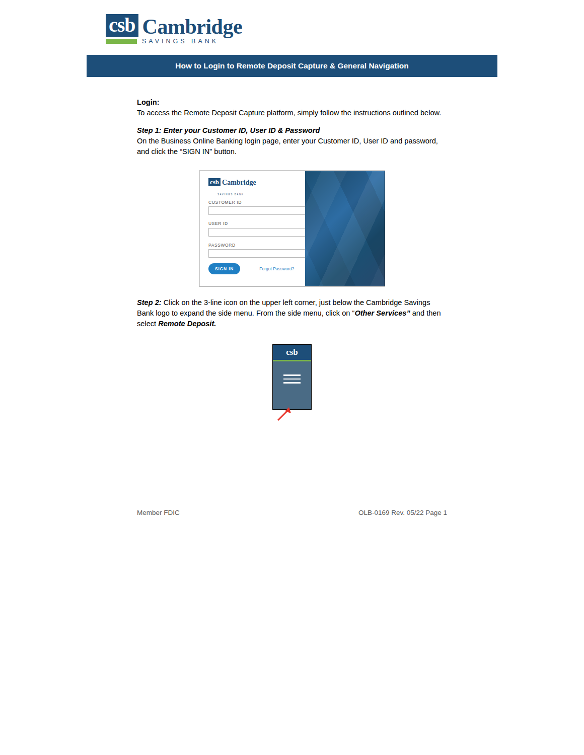csb Cambridge
SAVINGS BANK
How to Login to Remote Deposit Capture & General Navigation
Login:
To access the Remote Deposit Capture platform, simply follow the instructions outlined below.
Step 1: Enter your Customer ID, User ID & Password
On the Business Online Banking login page, enter your Customer ID, User ID and password, and click the “SIGN IN” button.
csb Cambridge
SAVINGS BANK
CUSTOMER ID
USER ID
PASSWORD
SIGN IN Forgot Password?
Step 2: Click on the 3-line icon on the upper left corner, just below the Cambridge Savings Bank logo to expand the side menu. From the side menu, click on “Other Services” and then select Remote Deposit.
csb
Member FDIC OLB-0169 Rev. 05/22 Page 1